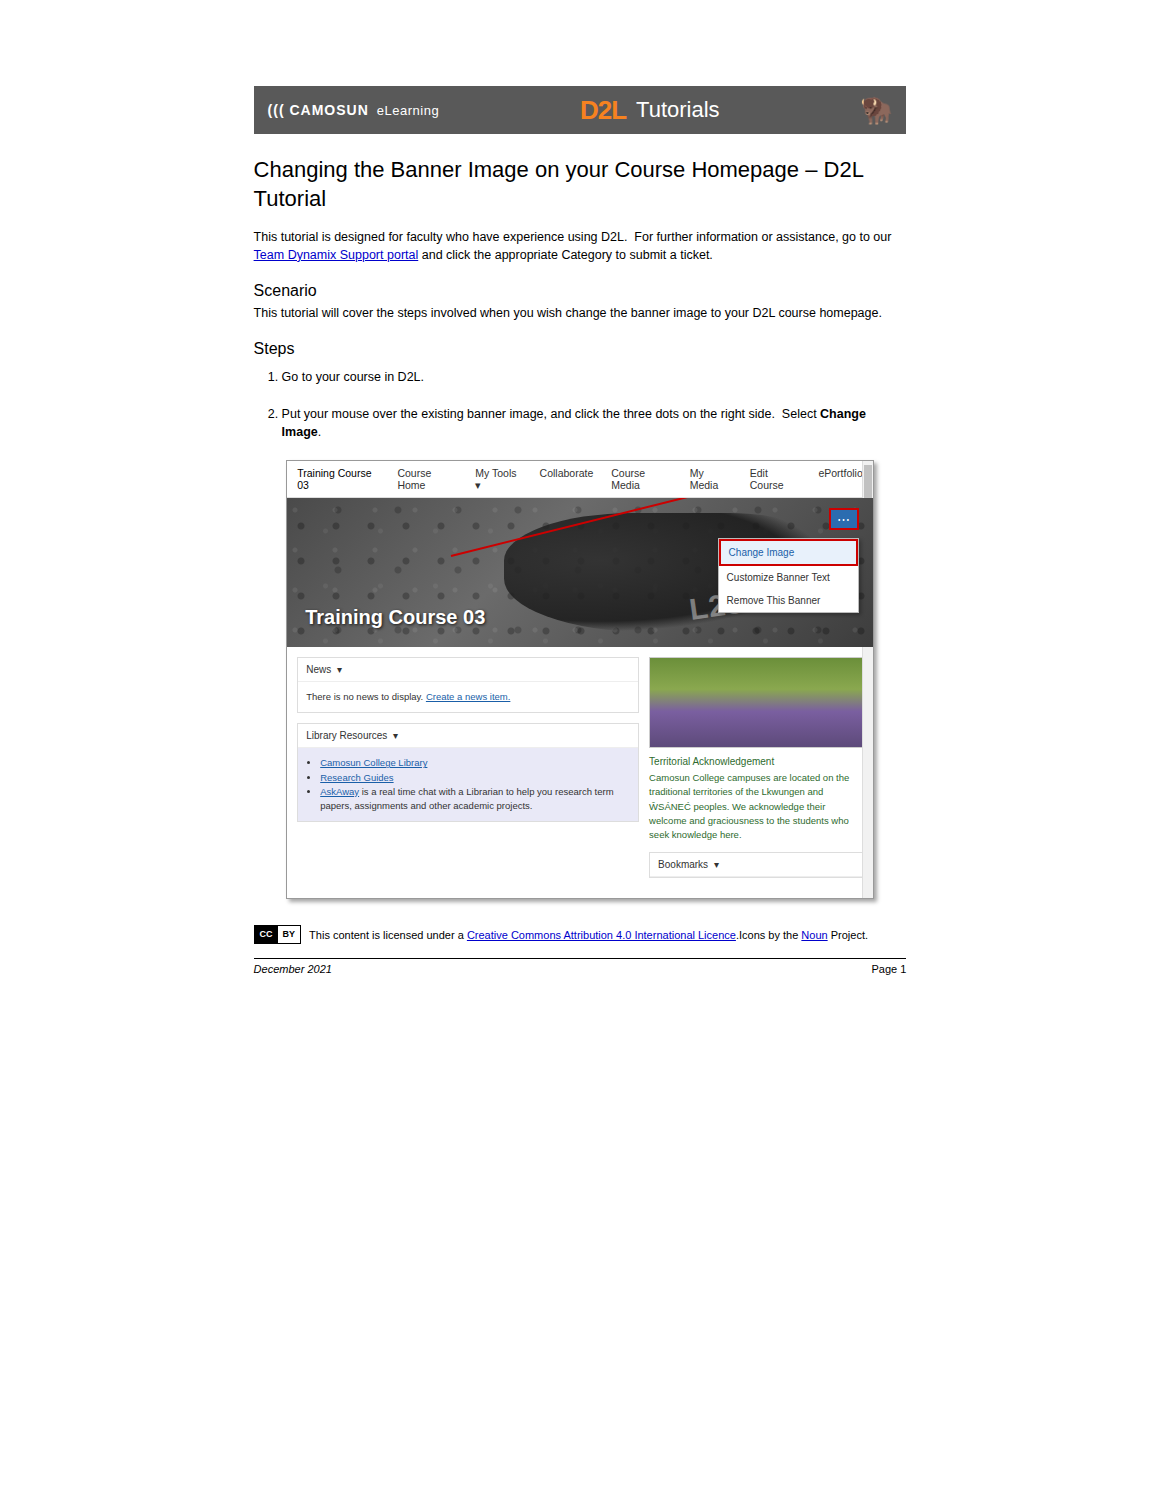((( CAMOSUN eLearning
D2L Tutorials
🦬
Changing the Banner Image on your Course Homepage – D2L Tutorial
This tutorial is designed for faculty who have experience using D2L. For further information or assistance, go to our Team Dynamix Support portal and click the appropriate Category to submit a ticket.
Scenario
This tutorial will cover the steps involved when you wish change the banner image to your D2L course homepage.
Steps
Go to your course in D2L.
Put your mouse over the existing banner image, and click the three dots on the right side. Select Change Image.
Training Course 03 Course Home My Tools ▾ Collaborate Course Media My Media Edit Course ePortfolio
L25KG
Training Course 03
⋯
Change Image
Customize Banner Text
Remove This Banner
News ▾
There is no news to display. Create a news item.
Library Resources ▾
Camosun College Library
Research Guides
AskAway is a real time chat with a Librarian to help you research term papers, assignments and other academic projects.
Territorial Acknowledgement
Camosun College campuses are located on the traditional territories of the Lkwungen and ŴSÁNEĆ peoples. We acknowledge their welcome and graciousness to the students who seek knowledge here.
Bookmarks ▾
CC BY This content is licensed under a Creative Commons Attribution 4.0 International Licence.Icons by the Noun Project.
December 2021 Page 1